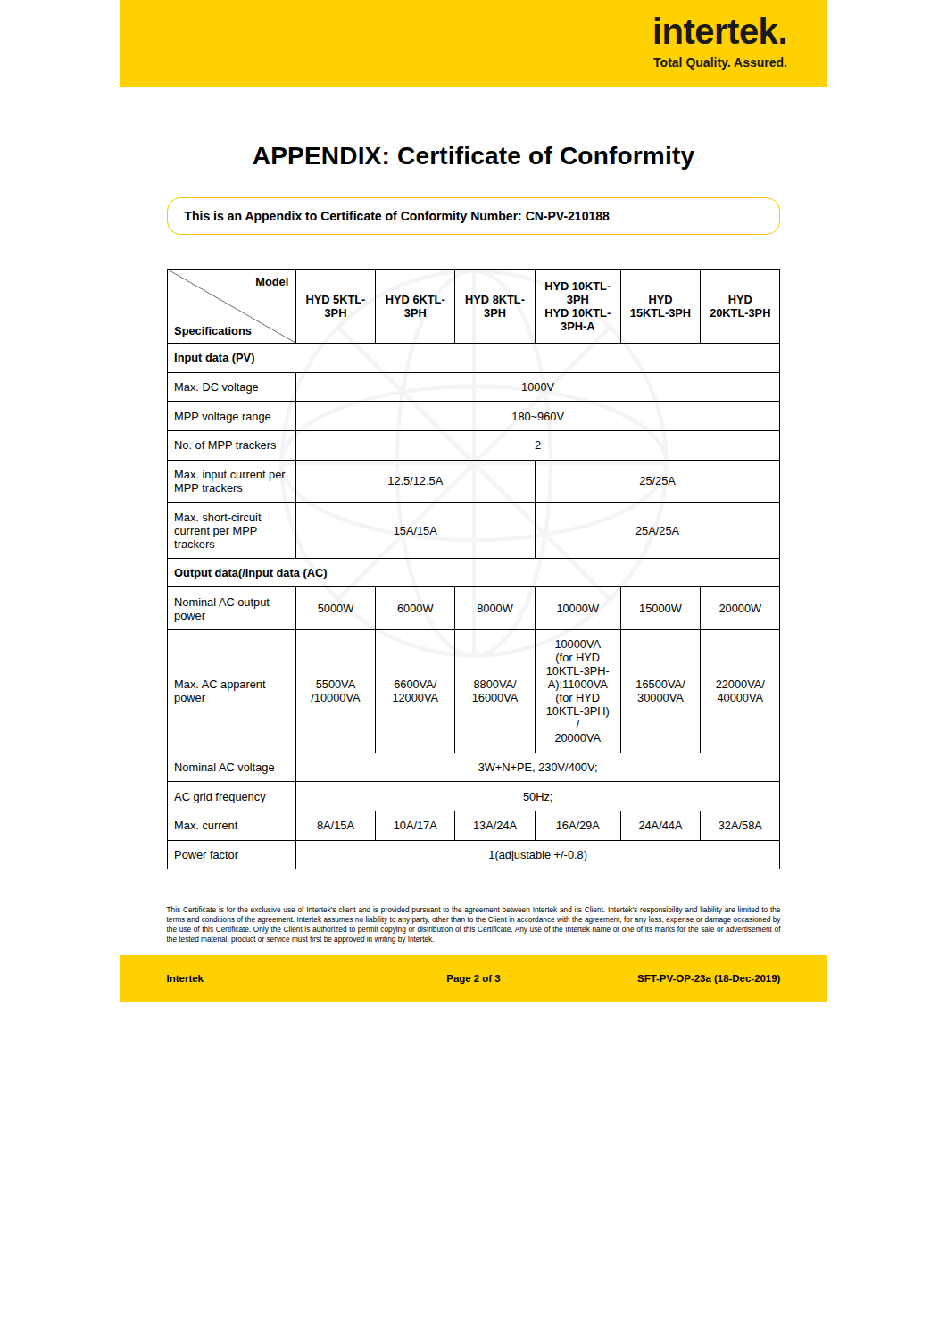intertek.
Total Quality. Assured.
APPENDIX: Certificate of Conformity
This is an Appendix to Certificate of Conformity Number: CN-PV-210188
| Model Specifications | HYD 5KTL-3PH | HYD 6KTL-3PH | HYD 8KTL-3PH | HYD 10KTL-3PH HYD 10KTL-3PH-A | HYD 15KTL-3PH | HYD 20KTL-3PH |
| --- | --- | --- | --- | --- | --- | --- |
| Input data (PV) |
| Max. DC voltage | 1000V |
| MPP voltage range | 180~960V |
| No. of MPP trackers | 2 |
| Max. input current per MPP trackers | 12.5/12.5A | 25/25A |
| Max. short-circuit current per MPP trackers | 15A/15A | 25A/25A |
| Output data(/Input data (AC) |
| Nominal AC output power | 5000W | 6000W | 8000W | 10000W | 15000W | 20000W |
| Max. AC apparent power | 5500VA /10000VA | 6600VA/ 12000VA | 8800VA/ 16000VA | 10000VA (for HYD 10KTL-3PH-A);11000VA (for HYD 10KTL-3PH) / 20000VA | 16500VA/ 30000VA | 22000VA/ 40000VA |
| Nominal AC voltage | 3W+N+PE, 230V/400V; |
| AC grid frequency | 50Hz; |
| Max. current | 8A/15A | 10A/17A | 13A/24A | 16A/29A | 24A/44A | 32A/58A |
| Power factor | 1(adjustable +/-0.8) |
This Certificate is for the exclusive use of Intertek's client and is provided pursuant to the agreement between Intertek and its Client. Intertek's responsibility and liability are limited to the terms and conditions of the agreement. Intertek assumes no liability to any party, other than to the Client in accordance with the agreement, for any loss, expense or damage occasioned by the use of this Certificate. Only the Client is authorized to permit copying or distribution of this Certificate. Any use of the Intertek name or one of its marks for the sale or advertisement of the tested material, product or service must first be approved in writing by Intertek.
Intertek
Page 2 of 3
SFT-PV-OP-23a (18-Dec-2019)